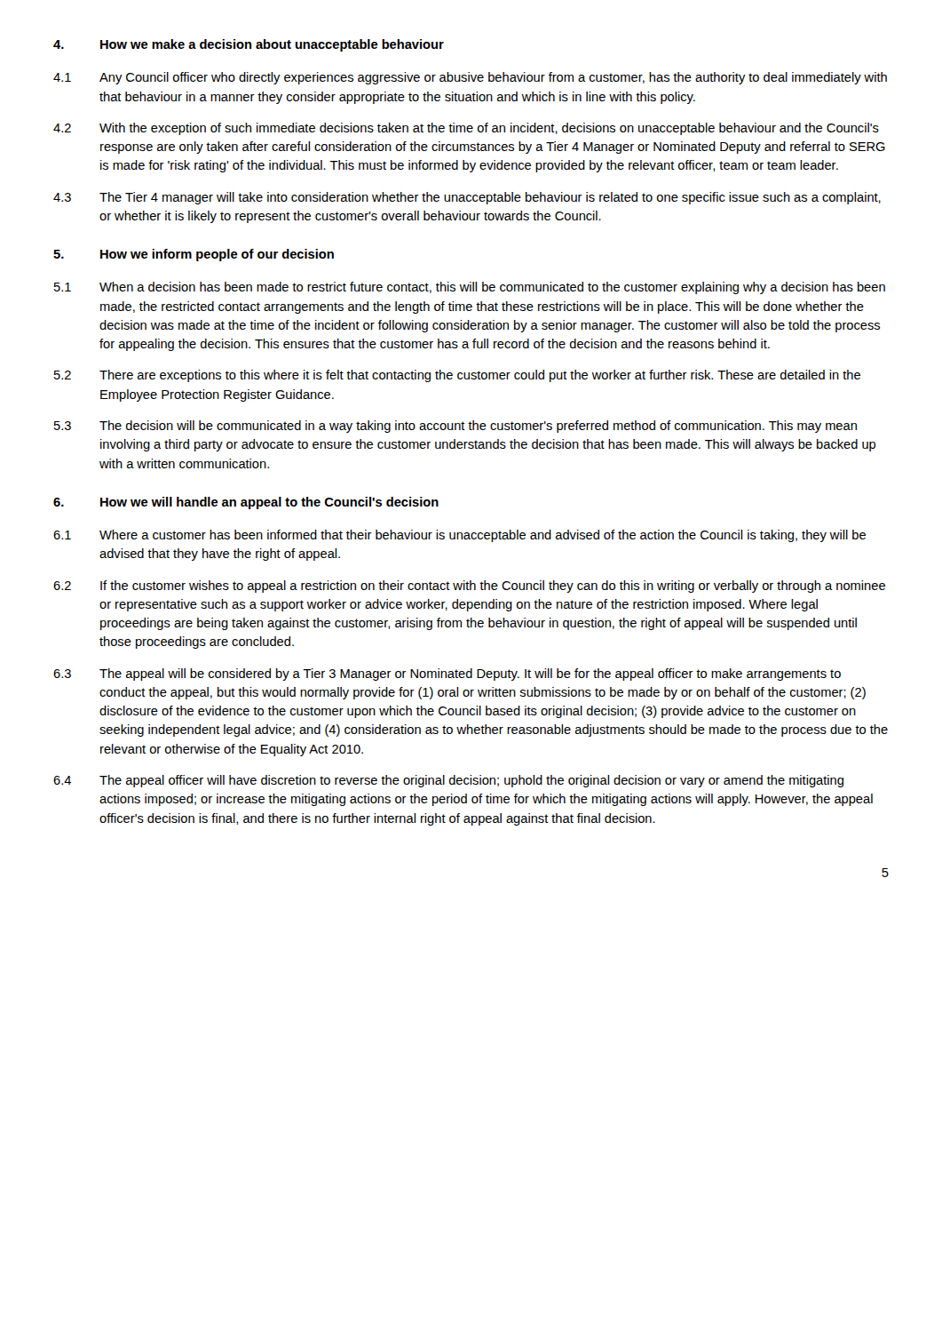4.
How we make a decision about unacceptable behaviour
4.1
Any Council officer who directly experiences aggressive or abusive behaviour from a customer, has the authority to deal immediately with that behaviour in a manner they consider appropriate to the situation and which is in line with this policy.
4.2
With the exception of such immediate decisions taken at the time of an incident, decisions on unacceptable behaviour and the Council's response are only taken after careful consideration of the circumstances by a Tier 4 Manager or Nominated Deputy and referral to SERG is made for 'risk rating' of the individual. This must be informed by evidence provided by the relevant officer, team or team leader.
4.3
The Tier 4 manager will take into consideration whether the unacceptable behaviour is related to one specific issue such as a complaint, or whether it is likely to represent the customer's overall behaviour towards the Council.
5.
How we inform people of our decision
5.1
When a decision has been made to restrict future contact, this will be communicated to the customer explaining why a decision has been made, the restricted contact arrangements and the length of time that these restrictions will be in place. This will be done whether the decision was made at the time of the incident or following consideration by a senior manager. The customer will also be told the process for appealing the decision. This ensures that the customer has a full record of the decision and the reasons behind it.
5.2
There are exceptions to this where it is felt that contacting the customer could put the worker at further risk. These are detailed in the Employee Protection Register Guidance.
5.3
The decision will be communicated in a way taking into account the customer's preferred method of communication. This may mean involving a third party or advocate to ensure the customer understands the decision that has been made. This will always be backed up with a written communication.
6.
How we will handle an appeal to the Council's decision
6.1
Where a customer has been informed that their behaviour is unacceptable and advised of the action the Council is taking, they will be advised that they have the right of appeal.
6.2
If the customer wishes to appeal a restriction on their contact with the Council they can do this in writing or verbally or through a nominee or representative such as a support worker or advice worker, depending on the nature of the restriction imposed. Where legal proceedings are being taken against the customer, arising from the behaviour in question, the right of appeal will be suspended until those proceedings are concluded.
6.3
The appeal will be considered by a Tier 3 Manager or Nominated Deputy. It will be for the appeal officer to make arrangements to conduct the appeal, but this would normally provide for (1) oral or written submissions to be made by or on behalf of the customer; (2) disclosure of the evidence to the customer upon which the Council based its original decision; (3) provide advice to the customer on seeking independent legal advice; and (4) consideration as to whether reasonable adjustments should be made to the process due to the relevant or otherwise of the Equality Act 2010.
6.4
The appeal officer will have discretion to reverse the original decision; uphold the original decision or vary or amend the mitigating actions imposed; or increase the mitigating actions or the period of time for which the mitigating actions will apply. However, the appeal officer's decision is final, and there is no further internal right of appeal against that final decision.
5